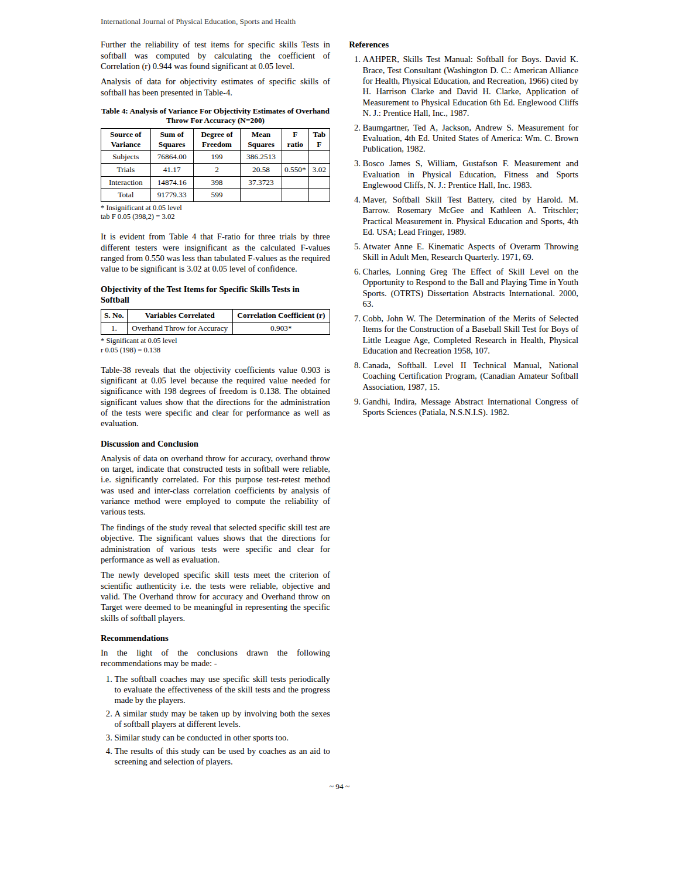International Journal of Physical Education, Sports and Health
Further the reliability of test items for specific skills Tests in softball was computed by calculating the coefficient of Correlation (r) 0.944 was found significant at 0.05 level.
Analysis of data for objectivity estimates of specific skills of softball has been presented in Table-4.
Table 4: Analysis of Variance For Objectivity Estimates of Overhand Throw For Accuracy (N=200)
| Source of Variance | Sum of Squares | Degree of Freedom | Mean Squares | F ratio | Tab F |
| --- | --- | --- | --- | --- | --- |
| Subjects | 76864.00 | 199 | 386.2513 | | |
| Trials | 41.17 | 2 | 20.58 | 0.550* | 3.02 |
| Interaction | 14874.16 | 398 | 37.3723 | | |
| Total | 91779.33 | 599 | | | |
* Insignificant at 0.05 level
tab F 0.05 (398,2) = 3.02
It is evident from Table 4 that F-ratio for three trials by three different testers were insignificant as the calculated F-values ranged from 0.550 was less than tabulated F-values as the required value to be significant is 3.02 at 0.05 level of confidence.
Objectivity of the Test Items for Specific Skills Tests in Softball
| S. No. | Variables Correlated | Correlation Coefficient (r) |
| --- | --- | --- |
| 1. | Overhand Throw for Accuracy | 0.903* |
* Significant at 0.05 level
r 0.05 (198) = 0.138
Table-38 reveals that the objectivity coefficients value 0.903 is significant at 0.05 level because the required value needed for significance with 198 degrees of freedom is 0.138. The obtained significant values show that the directions for the administration of the tests were specific and clear for performance as well as evaluation.
Discussion and Conclusion
Analysis of data on overhand throw for accuracy, overhand throw on target, indicate that constructed tests in softball were reliable, i.e. significantly correlated. For this purpose test-retest method was used and inter-class correlation coefficients by analysis of variance method were employed to compute the reliability of various tests.
The findings of the study reveal that selected specific skill test are objective. The significant values shows that the directions for administration of various tests were specific and clear for performance as well as evaluation.
The newly developed specific skill tests meet the criterion of scientific authenticity i.e. the tests were reliable, objective and valid. The Overhand throw for accuracy and Overhand throw on Target were deemed to be meaningful in representing the specific skills of softball players.
Recommendations
In the light of the conclusions drawn the following recommendations may be made: -
The softball coaches may use specific skill tests periodically to evaluate the effectiveness of the skill tests and the progress made by the players.
A similar study may be taken up by involving both the sexes of softball players at different levels.
Similar study can be conducted in other sports too.
The results of this study can be used by coaches as an aid to screening and selection of players.
References
AAHPER, Skills Test Manual: Softball for Boys. David K. Brace, Test Consultant (Washington D. C.: American Alliance for Health, Physical Education, and Recreation, 1966) cited by H. Harrison Clarke and David H. Clarke, Application of Measurement to Physical Education 6th Ed. Englewood Cliffs N. J.: Prentice Hall, Inc., 1987.
Baumgartner, Ted A, Jackson, Andrew S. Measurement for Evaluation, 4th Ed. United States of America: Wm. C. Brown Publication, 1982.
Bosco James S, William, Gustafson F. Measurement and Evaluation in Physical Education, Fitness and Sports Englewood Cliffs, N. J.: Prentice Hall, Inc. 1983.
Maver, Softball Skill Test Battery, cited by Harold. M. Barrow. Rosemary McGee and Kathleen A. Tritschler; Practical Measurement in. Physical Education and Sports, 4th Ed. USA; Lead Fringer, 1989.
Atwater Anne E. Kinematic Aspects of Overarm Throwing Skill in Adult Men, Research Quarterly. 1971, 69.
Charles, Lonning Greg The Effect of Skill Level on the Opportunity to Respond to the Ball and Playing Time in Youth Sports. (OTRTS) Dissertation Abstracts International. 2000, 63.
Cobb, John W. The Determination of the Merits of Selected Items for the Construction of a Baseball Skill Test for Boys of Little League Age, Completed Research in Health, Physical Education and Recreation 1958, 107.
Canada, Softball. Level II Technical Manual, National Coaching Certification Program, (Canadian Amateur Softball Association, 1987, 15.
Gandhi, Indira, Message Abstract International Congress of Sports Sciences (Patiala, N.S.N.I.S). 1982.
~ 94 ~